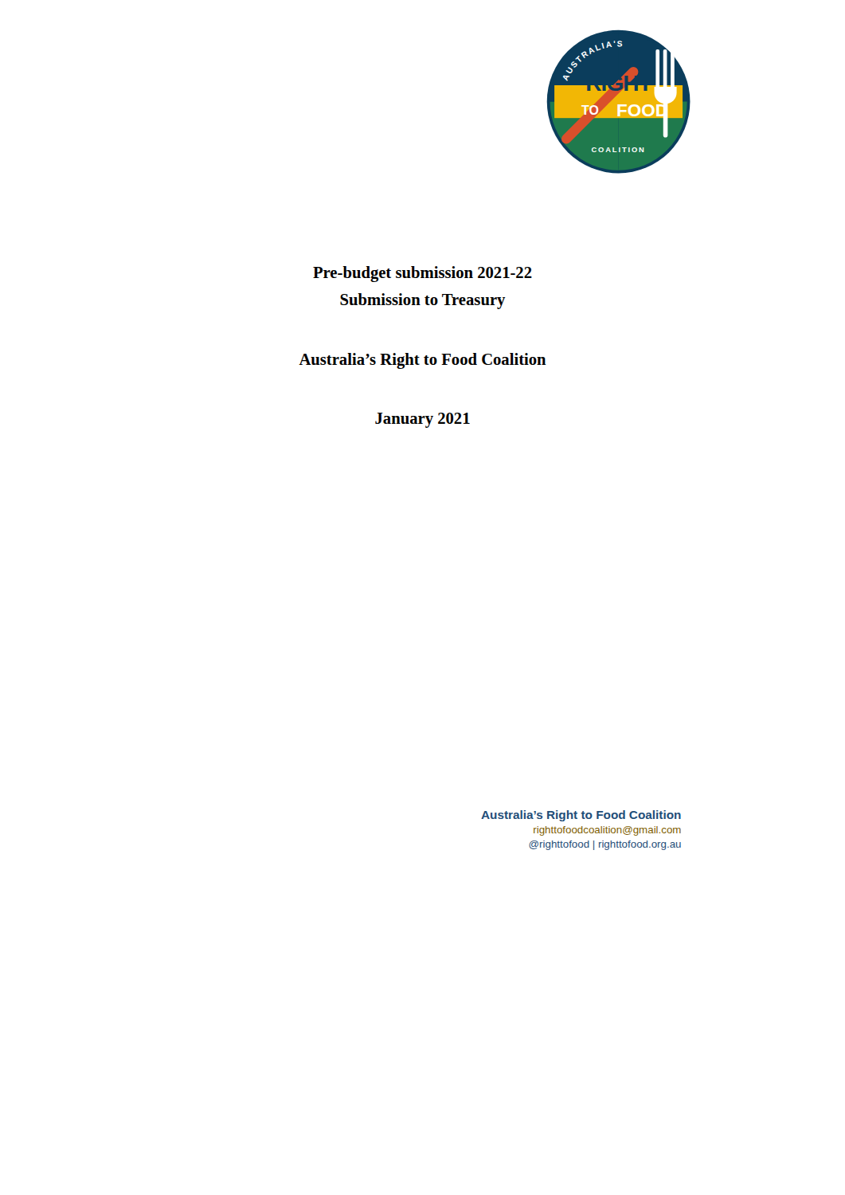Australia's Right to Food Coalition logo AUSTRALIA'S RIGHT TO FOOD COALITION
Pre-budget submission 2021-22
Submission to Treasury
Australia’s Right to Food Coalition
January 2021
Australia’s Right to Food Coalition
righttofoodcoalition@gmail.com
@righttofood | righttofood.org.au